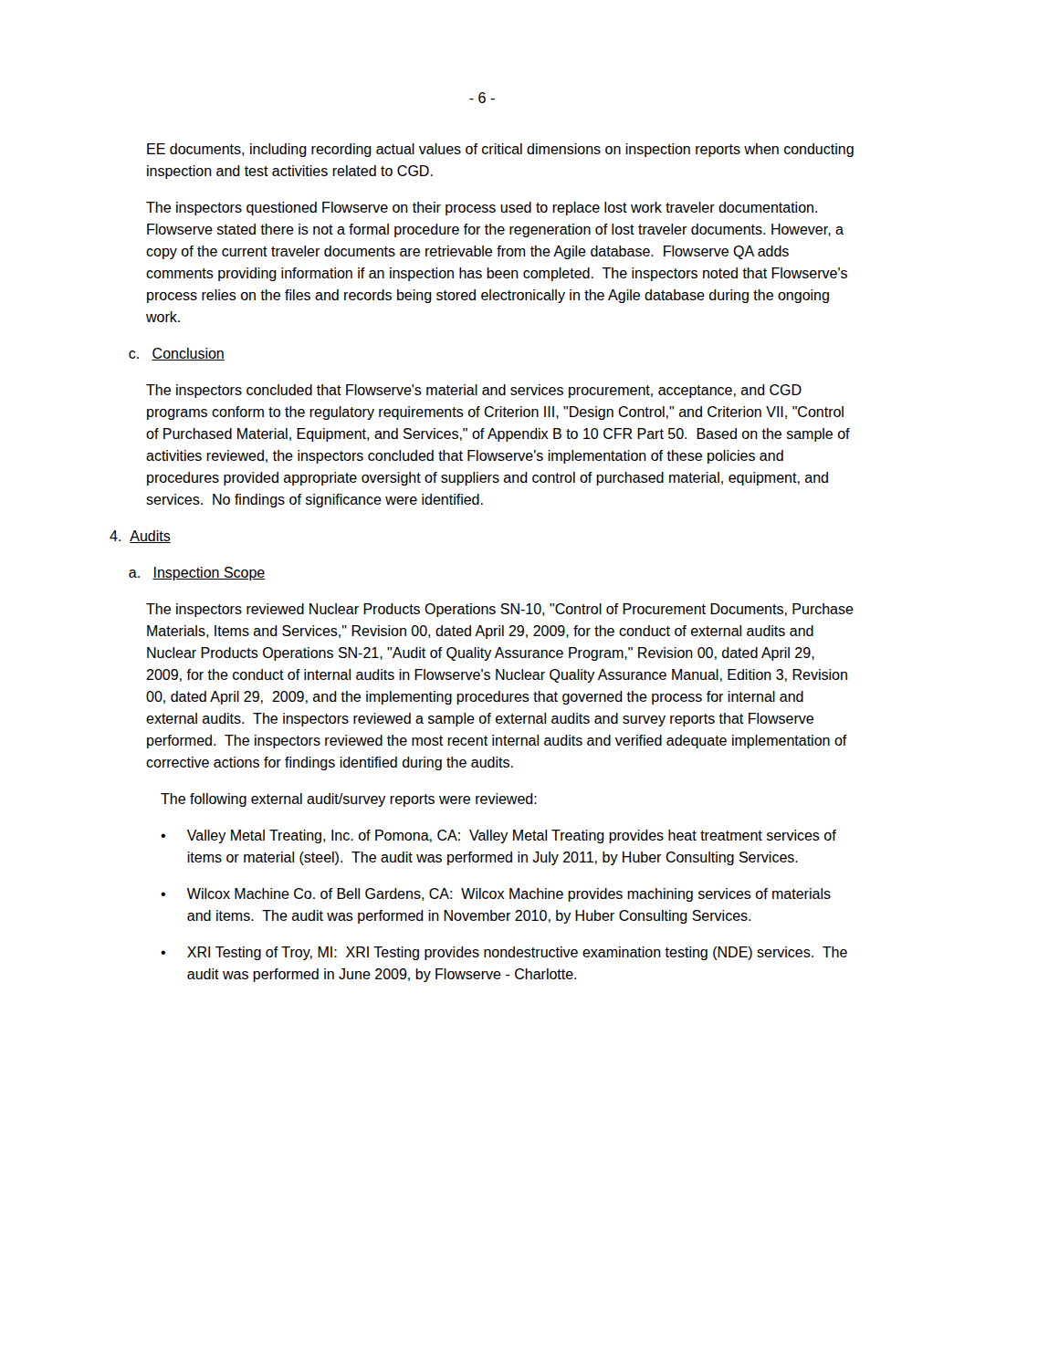- 6 -
EE documents, including recording actual values of critical dimensions on inspection reports when conducting inspection and test activities related to CGD.
The inspectors questioned Flowserve on their process used to replace lost work traveler documentation. Flowserve stated there is not a formal procedure for the regeneration of lost traveler documents. However, a copy of the current traveler documents are retrievable from the Agile database. Flowserve QA adds comments providing information if an inspection has been completed. The inspectors noted that Flowserve's process relies on the files and records being stored electronically in the Agile database during the ongoing work.
c. Conclusion
The inspectors concluded that Flowserve's material and services procurement, acceptance, and CGD programs conform to the regulatory requirements of Criterion III, "Design Control," and Criterion VII, "Control of Purchased Material, Equipment, and Services," of Appendix B to 10 CFR Part 50. Based on the sample of activities reviewed, the inspectors concluded that Flowserve's implementation of these policies and procedures provided appropriate oversight of suppliers and control of purchased material, equipment, and services. No findings of significance were identified.
4. Audits
a. Inspection Scope
The inspectors reviewed Nuclear Products Operations SN-10, "Control of Procurement Documents, Purchase Materials, Items and Services," Revision 00, dated April 29, 2009, for the conduct of external audits and Nuclear Products Operations SN-21, "Audit of Quality Assurance Program," Revision 00, dated April 29, 2009, for the conduct of internal audits in Flowserve's Nuclear Quality Assurance Manual, Edition 3, Revision 00, dated April 29, 2009, and the implementing procedures that governed the process for internal and external audits. The inspectors reviewed a sample of external audits and survey reports that Flowserve performed. The inspectors reviewed the most recent internal audits and verified adequate implementation of corrective actions for findings identified during the audits.
The following external audit/survey reports were reviewed:
Valley Metal Treating, Inc. of Pomona, CA: Valley Metal Treating provides heat treatment services of items or material (steel). The audit was performed in July 2011, by Huber Consulting Services.
Wilcox Machine Co. of Bell Gardens, CA: Wilcox Machine provides machining services of materials and items. The audit was performed in November 2010, by Huber Consulting Services.
XRI Testing of Troy, MI: XRI Testing provides nondestructive examination testing (NDE) services. The audit was performed in June 2009, by Flowserve - Charlotte.